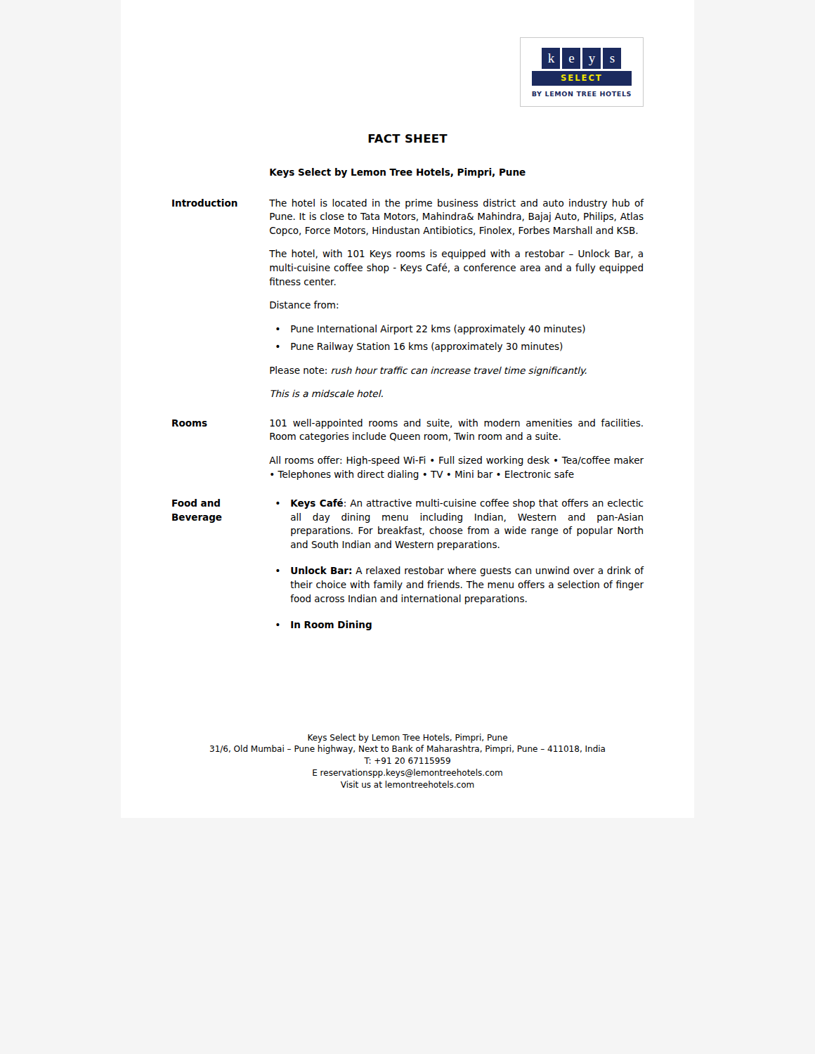keys
SELECT
BY LEMON TREE HOTELS
FACT SHEET
Keys Select by Lemon Tree Hotels, Pimpri, Pune
| Introduction | The hotel is located in the prime business district and auto industry hub of Pune. It is close to Tata Motors, Mahindra& Mahindra, Bajaj Auto, Philips, Atlas Copco, Force Motors, Hindustan Antibiotics, Finolex, Forbes Marshall and KSB. The hotel, with 101 Keys rooms is equipped with a restobar – Unlock Bar, a multi-cuisine coffee shop - Keys Café, a conference area and a fully equipped fitness center. Distance from: Pune International Airport 22 kms (approximately 40 minutes) Pune Railway Station 16 kms (approximately 30 minutes) Please note: rush hour traffic can increase travel time significantly. This is a midscale hotel. |
| Rooms | 101 well-appointed rooms and suite, with modern amenities and facilities. Room categories include Queen room, Twin room and a suite. All rooms offer: High-speed Wi-Fi • Full sized working desk • Tea/coffee maker • Telephones with direct dialing • TV • Mini bar • Electronic safe |
| Food and Beverage | Keys Café : An attractive multi-cuisine coffee shop that offers an eclectic all day dining menu including Indian, Western and pan-Asian preparations. For breakfast, choose from a wide range of popular North and South Indian and Western preparations. Unlock Bar: A relaxed restobar where guests can unwind over a drink of their choice with family and friends. The menu offers a selection of finger food across Indian and international preparations. In Room Dining |
Keys Select by Lemon Tree Hotels, Pimpri, Pune
31/6, Old Mumbai – Pune highway, Next to Bank of Maharashtra, Pimpri, Pune – 411018, India
T: +91 20 67115959
E reservationspp.keys@lemontreehotels.com
Visit us at lemontreehotels.com